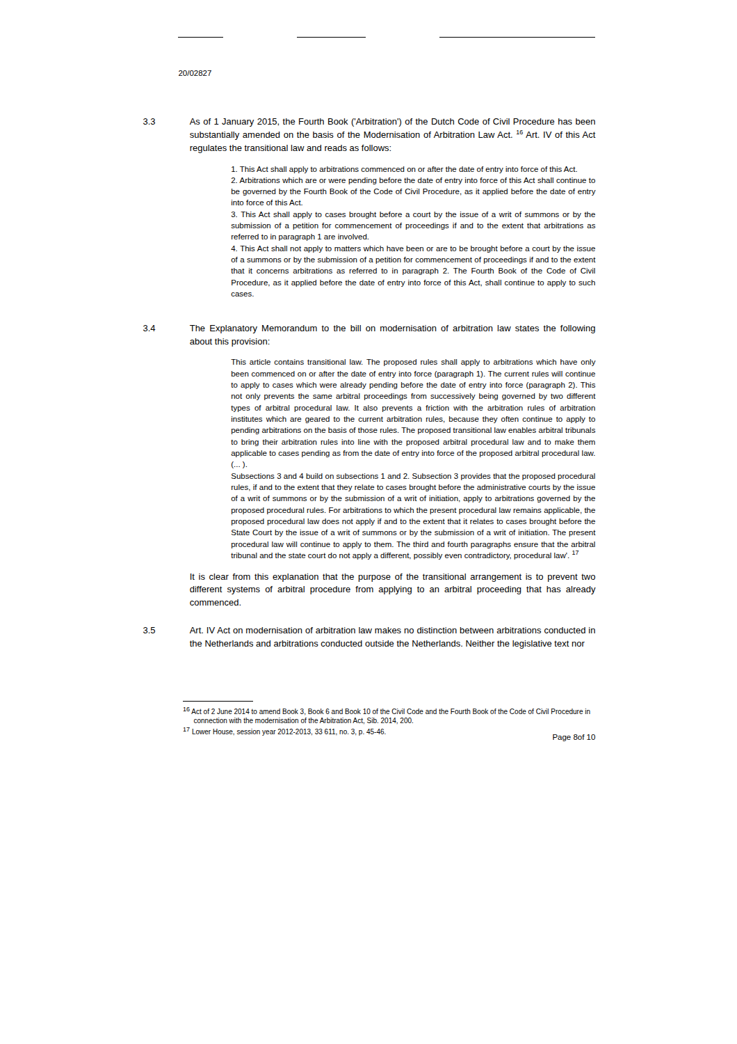20/02827
3.3
As of 1 January 2015, the Fourth Book ('Arbitration') of the Dutch Code of Civil Procedure has been substantially amended on the basis of the Modernisation of Arbitration Law Act. 16 Art. IV of this Act regulates the transitional law and reads as follows:
1. This Act shall apply to arbitrations commenced on or after the date of entry into force of this Act.
2. Arbitrations which are or were pending before the date of entry into force of this Act shall continue to be governed by the Fourth Book of the Code of Civil Procedure, as it applied before the date of entry into force of this Act.
3. This Act shall apply to cases brought before a court by the issue of a writ of summons or by the submission of a petition for commencement of proceedings if and to the extent that arbitrations as referred to in paragraph 1 are involved.
4. This Act shall not apply to matters which have been or are to be brought before a court by the issue of a summons or by the submission of a petition for commencement of proceedings if and to the extent that it concerns arbitrations as referred to in paragraph 2. The Fourth Book of the Code of Civil Procedure, as it applied before the date of entry into force of this Act, shall continue to apply to such cases.
3.4
The Explanatory Memorandum to the bill on modernisation of arbitration law states the following about this provision:
This article contains transitional law. The proposed rules shall apply to arbitrations which have only been commenced on or after the date of entry into force (paragraph 1). The current rules will continue to apply to cases which were already pending before the date of entry into force (paragraph 2). This not only prevents the same arbitral proceedings from successively being governed by two different types of arbitral procedural law. It also prevents a friction with the arbitration rules of arbitration institutes which are geared to the current arbitration rules, because they often continue to apply to pending arbitrations on the basis of those rules. The proposed transitional law enables arbitral tribunals to bring their arbitration rules into line with the proposed arbitral procedural law and to make them applicable to cases pending as from the date of entry into force of the proposed arbitral procedural law. (... ).
Subsections 3 and 4 build on subsections 1 and 2. Subsection 3 provides that the proposed procedural rules, if and to the extent that they relate to cases brought before the administrative courts by the issue of a writ of summons or by the submission of a writ of initiation, apply to arbitrations governed by the proposed procedural rules. For arbitrations to which the present procedural law remains applicable, the proposed procedural law does not apply if and to the extent that it relates to cases brought before the State Court by the issue of a writ of summons or by the submission of a writ of initiation. The present procedural law will continue to apply to them. The third and fourth paragraphs ensure that the arbitral tribunal and the state court do not apply a different, possibly even contradictory, procedural law'. 17
It is clear from this explanation that the purpose of the transitional arrangement is to prevent two different systems of arbitral procedure from applying to an arbitral proceeding that has already commenced.
3.5
Art. IV Act on modernisation of arbitration law makes no distinction between arbitrations conducted in the Netherlands and arbitrations conducted outside the Netherlands. Neither the legislative text nor
16 Act of 2 June 2014 to amend Book 3, Book 6 and Book 10 of the Civil Code and the Fourth Book of the Code of Civil Procedure in connection with the modernisation of the Arbitration Act, Sib. 2014, 200.
17 Lower House, session year 2012-2013, 33 611, no. 3, p. 45-46.
Page 8of 10